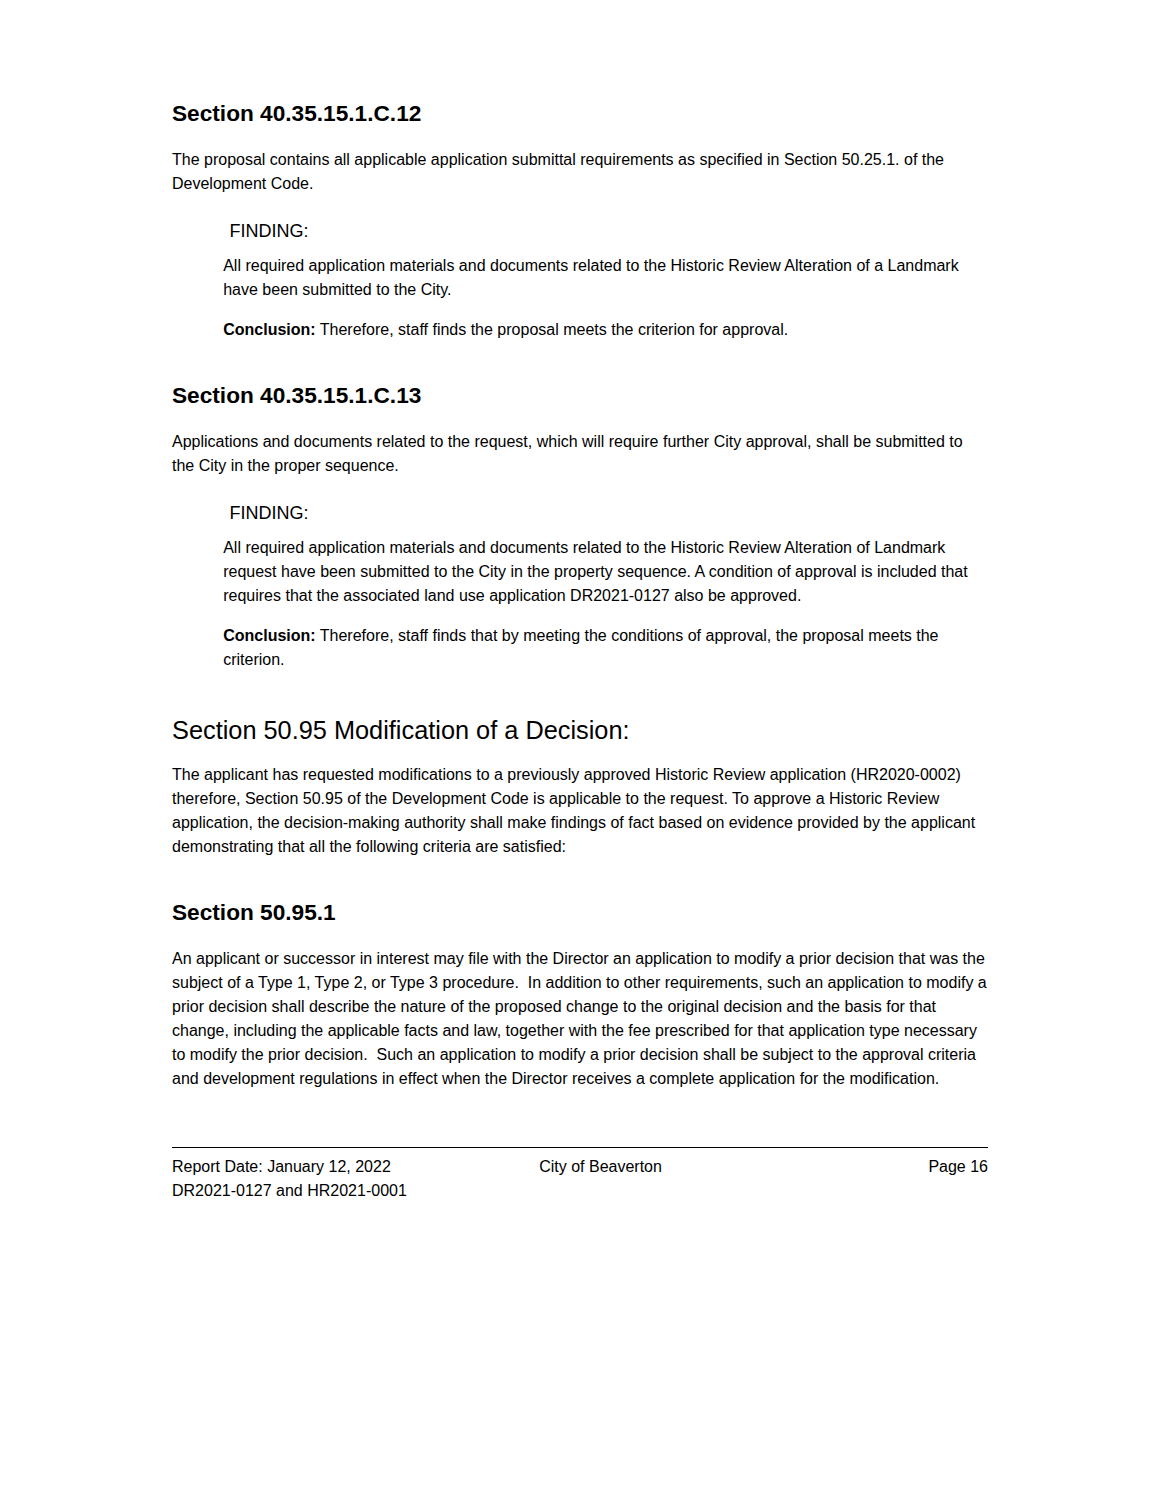Section 40.35.15.1.C.12
The proposal contains all applicable application submittal requirements as specified in Section 50.25.1. of the Development Code.
FINDING:
All required application materials and documents related to the Historic Review Alteration of a Landmark have been submitted to the City.
Conclusion: Therefore, staff finds the proposal meets the criterion for approval.
Section 40.35.15.1.C.13
Applications and documents related to the request, which will require further City approval, shall be submitted to the City in the proper sequence.
FINDING:
All required application materials and documents related to the Historic Review Alteration of Landmark request have been submitted to the City in the property sequence. A condition of approval is included that requires that the associated land use application DR2021-0127 also be approved.
Conclusion: Therefore, staff finds that by meeting the conditions of approval, the proposal meets the criterion.
Section 50.95 Modification of a Decision:
The applicant has requested modifications to a previously approved Historic Review application (HR2020-0002) therefore, Section 50.95 of the Development Code is applicable to the request. To approve a Historic Review application, the decision-making authority shall make findings of fact based on evidence provided by the applicant demonstrating that all the following criteria are satisfied:
Section 50.95.1
An applicant or successor in interest may file with the Director an application to modify a prior decision that was the subject of a Type 1, Type 2, or Type 3 procedure. In addition to other requirements, such an application to modify a prior decision shall describe the nature of the proposed change to the original decision and the basis for that change, including the applicable facts and law, together with the fee prescribed for that application type necessary to modify the prior decision. Such an application to modify a prior decision shall be subject to the approval criteria and development regulations in effect when the Director receives a complete application for the modification.
| Report Date: January 12, 2022 | City of Beaverton | Page 16 |
| DR2021-0127 and HR2021-0001 | | |